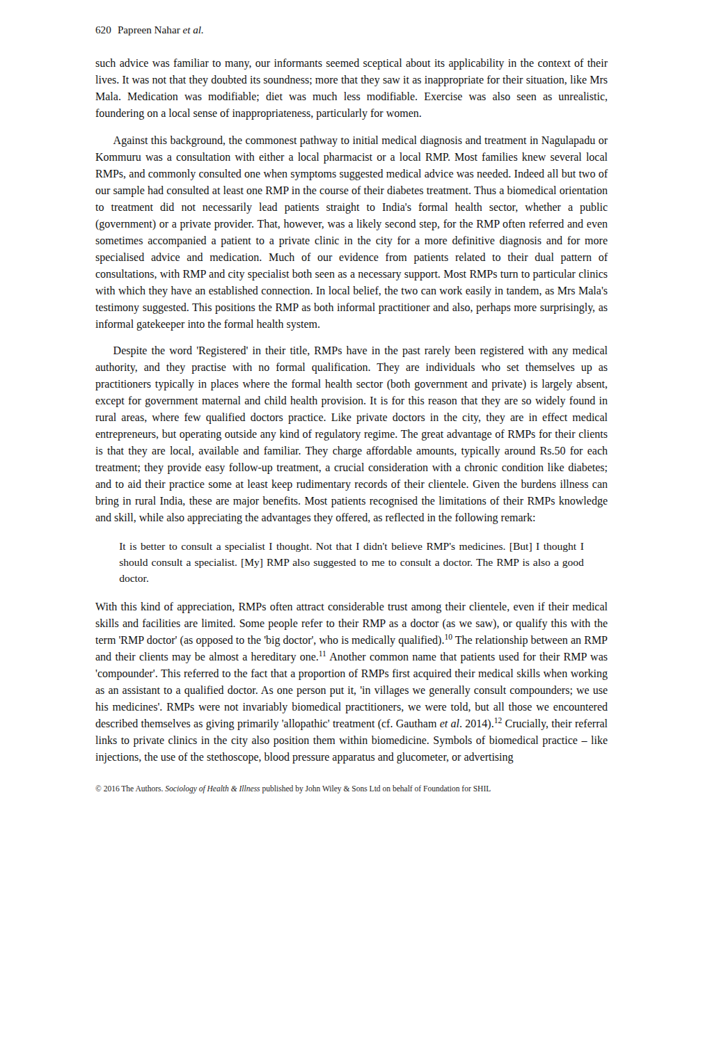620 Papreen Nahar et al.
such advice was familiar to many, our informants seemed sceptical about its applicability in the context of their lives. It was not that they doubted its soundness; more that they saw it as inappropriate for their situation, like Mrs Mala. Medication was modifiable; diet was much less modifiable. Exercise was also seen as unrealistic, foundering on a local sense of inappropriateness, particularly for women.
Against this background, the commonest pathway to initial medical diagnosis and treatment in Nagulapadu or Kommuru was a consultation with either a local pharmacist or a local RMP. Most families knew several local RMPs, and commonly consulted one when symptoms suggested medical advice was needed. Indeed all but two of our sample had consulted at least one RMP in the course of their diabetes treatment. Thus a biomedical orientation to treatment did not necessarily lead patients straight to India's formal health sector, whether a public (government) or a private provider. That, however, was a likely second step, for the RMP often referred and even sometimes accompanied a patient to a private clinic in the city for a more definitive diagnosis and for more specialised advice and medication. Much of our evidence from patients related to their dual pattern of consultations, with RMP and city specialist both seen as a necessary support. Most RMPs turn to particular clinics with which they have an established connection. In local belief, the two can work easily in tandem, as Mrs Mala's testimony suggested. This positions the RMP as both informal practitioner and also, perhaps more surprisingly, as informal gatekeeper into the formal health system.
Despite the word 'Registered' in their title, RMPs have in the past rarely been registered with any medical authority, and they practise with no formal qualification. They are individuals who set themselves up as practitioners typically in places where the formal health sector (both government and private) is largely absent, except for government maternal and child health provision. It is for this reason that they are so widely found in rural areas, where few qualified doctors practice. Like private doctors in the city, they are in effect medical entrepreneurs, but operating outside any kind of regulatory regime. The great advantage of RMPs for their clients is that they are local, available and familiar. They charge affordable amounts, typically around Rs.50 for each treatment; they provide easy follow-up treatment, a crucial consideration with a chronic condition like diabetes; and to aid their practice some at least keep rudimentary records of their clientele. Given the burdens illness can bring in rural India, these are major benefits. Most patients recognised the limitations of their RMPs knowledge and skill, while also appreciating the advantages they offered, as reflected in the following remark:
It is better to consult a specialist I thought. Not that I didn't believe RMP's medicines. [But] I thought I should consult a specialist. [My] RMP also suggested to me to consult a doctor. The RMP is also a good doctor.
With this kind of appreciation, RMPs often attract considerable trust among their clientele, even if their medical skills and facilities are limited. Some people refer to their RMP as a doctor (as we saw), or qualify this with the term 'RMP doctor' (as opposed to the 'big doctor', who is medically qualified).10 The relationship between an RMP and their clients may be almost a hereditary one.11 Another common name that patients used for their RMP was 'compounder'. This referred to the fact that a proportion of RMPs first acquired their medical skills when working as an assistant to a qualified doctor. As one person put it, 'in villages we generally consult compounders; we use his medicines'. RMPs were not invariably biomedical practitioners, we were told, but all those we encountered described themselves as giving primarily 'allopathic' treatment (cf. Gautham et al. 2014).12 Crucially, their referral links to private clinics in the city also position them within biomedicine. Symbols of biomedical practice – like injections, the use of the stethoscope, blood pressure apparatus and glucometer, or advertising
© 2016 The Authors. Sociology of Health & Illness published by John Wiley & Sons Ltd on behalf of Foundation for SHIL